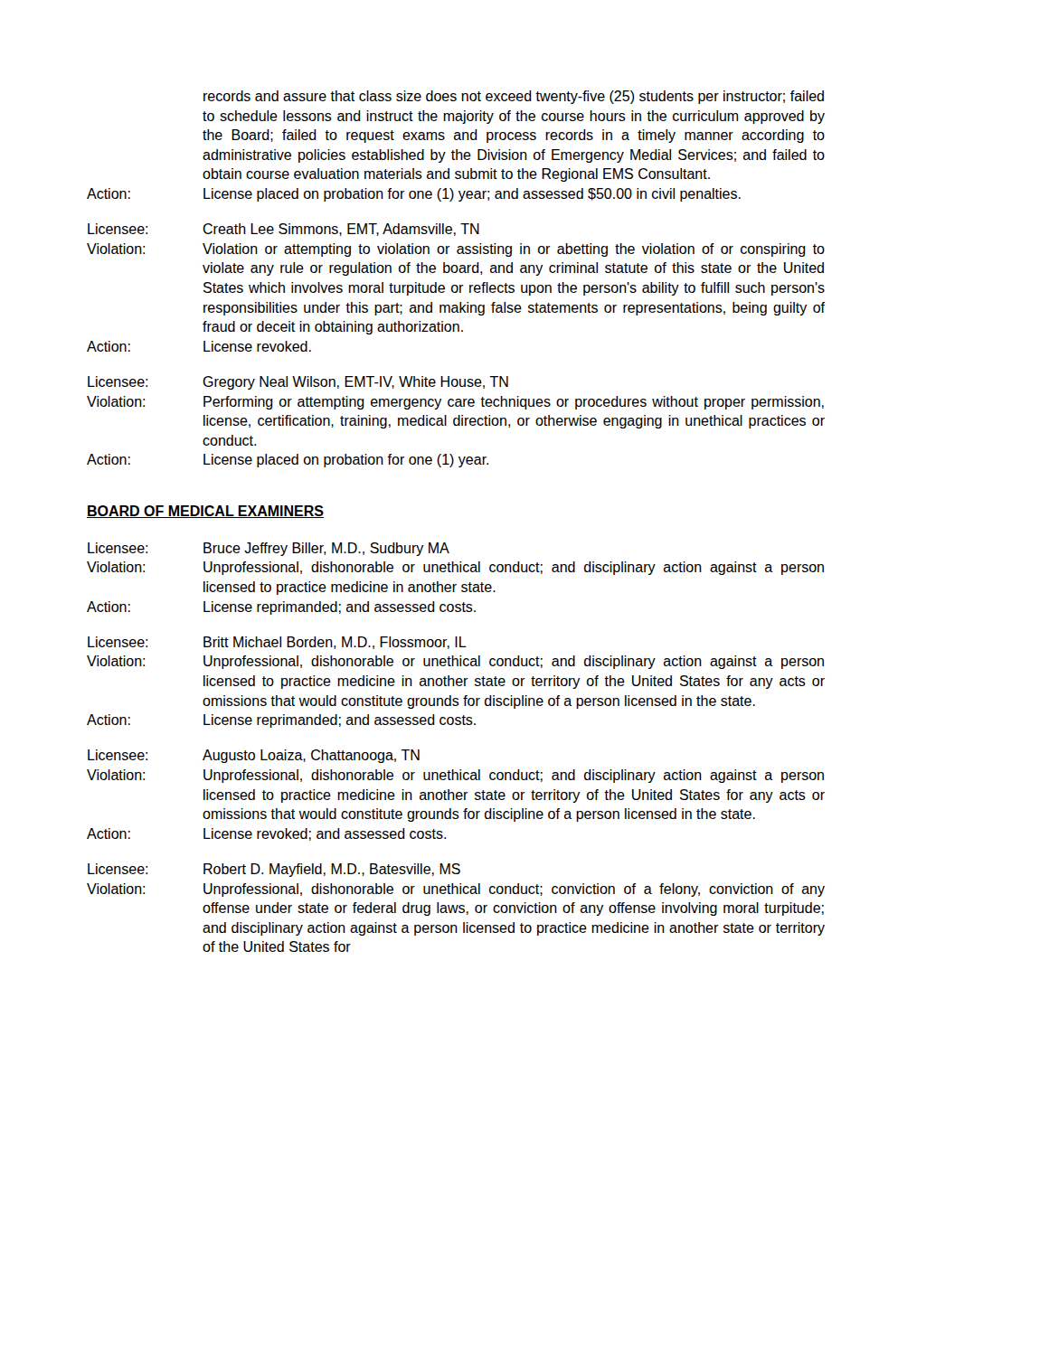records and assure that class size does not exceed twenty-five (25) students per instructor; failed to schedule lessons and instruct the majority of the course hours in the curriculum approved by the Board; failed to request exams and process records in a timely manner according to administrative policies established by the Division of Emergency Medial Services; and failed to obtain course evaluation materials and submit to the Regional EMS Consultant.
Action:
License placed on probation for one (1) year; and assessed $50.00 in civil penalties.
Licensee:
Creath Lee Simmons, EMT, Adamsville, TN
Violation:
Violation or attempting to violation or assisting in or abetting the violation of or conspiring to violate any rule or regulation of the board, and any criminal statute of this state or the United States which involves moral turpitude or reflects upon the person's ability to fulfill such person's responsibilities under this part; and making false statements or representations, being guilty of fraud or deceit in obtaining authorization.
Action:
License revoked.
Licensee:
Gregory Neal Wilson, EMT-IV, White House, TN
Violation:
Performing or attempting emergency care techniques or procedures without proper permission, license, certification, training, medical direction, or otherwise engaging in unethical practices or conduct.
Action:
License placed on probation for one (1) year.
BOARD OF MEDICAL EXAMINERS
Licensee:
Bruce Jeffrey Biller, M.D., Sudbury MA
Violation:
Unprofessional, dishonorable or unethical conduct; and disciplinary action against a person licensed to practice medicine in another state.
Action:
License reprimanded; and assessed costs.
Licensee:
Britt Michael Borden, M.D., Flossmoor, IL
Violation:
Unprofessional, dishonorable or unethical conduct; and disciplinary action against a person licensed to practice medicine in another state or territory of the United States for any acts or omissions that would constitute grounds for discipline of a person licensed in the state.
Action:
License reprimanded; and assessed costs.
Licensee:
Augusto Loaiza, Chattanooga, TN
Violation:
Unprofessional, dishonorable or unethical conduct; and disciplinary action against a person licensed to practice medicine in another state or territory of the United States for any acts or omissions that would constitute grounds for discipline of a person licensed in the state.
Action:
License revoked; and assessed costs.
Licensee:
Robert D. Mayfield, M.D., Batesville, MS
Violation:
Unprofessional, dishonorable or unethical conduct; conviction of a felony, conviction of any offense under state or federal drug laws, or conviction of any offense involving moral turpitude; and disciplinary action against a person licensed to practice medicine in another state or territory of the United States for